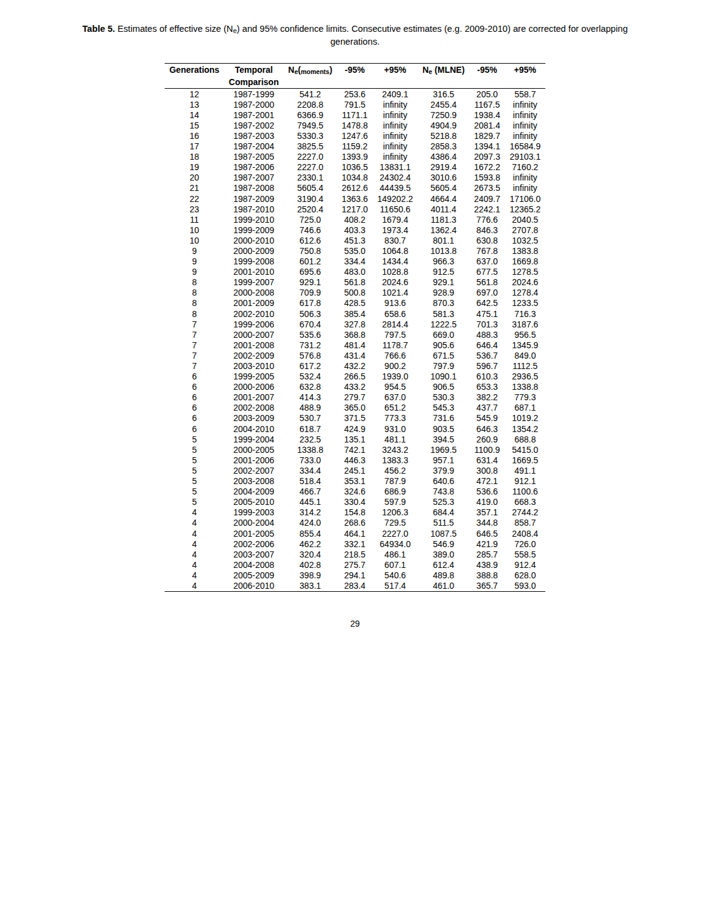Table 5. Estimates of effective size (Ne) and 95% confidence limits. Consecutive estimates (e.g. 2009-2010) are corrected for overlapping generations.
| Generations | Temporal | N e ( moments ) | -95% | +95% | N e (MLNE) | -95% | +95% |
| --- | --- | --- | --- | --- | --- | --- | --- |
| | Comparison | | | | | | |
| 12 | 1987-1999 | 541.2 | 253.6 | 2409.1 | 316.5 | 205.0 | 558.7 |
| 13 | 1987-2000 | 2208.8 | 791.5 | infinity | 2455.4 | 1167.5 | infinity |
| 14 | 1987-2001 | 6366.9 | 1171.1 | infinity | 7250.9 | 1938.4 | infinity |
| 15 | 1987-2002 | 7949.5 | 1478.8 | infinity | 4904.9 | 2081.4 | infinity |
| 16 | 1987-2003 | 5330.3 | 1247.6 | infinity | 5218.8 | 1829.7 | infinity |
| 17 | 1987-2004 | 3825.5 | 1159.2 | infinity | 2858.3 | 1394.1 | 16584.9 |
| 18 | 1987-2005 | 2227.0 | 1393.9 | infinity | 4386.4 | 2097.3 | 29103.1 |
| 19 | 1987-2006 | 2227.0 | 1036.5 | 13831.1 | 2919.4 | 1672.2 | 7160.2 |
| 20 | 1987-2007 | 2330.1 | 1034.8 | 24302.4 | 3010.6 | 1593.8 | infinity |
| 21 | 1987-2008 | 5605.4 | 2612.6 | 44439.5 | 5605.4 | 2673.5 | infinity |
| 22 | 1987-2009 | 3190.4 | 1363.6 | 149202.2 | 4664.4 | 2409.7 | 17106.0 |
| 23 | 1987-2010 | 2520.4 | 1217.0 | 11650.6 | 4011.4 | 2242.1 | 12365.2 |
| 11 | 1999-2010 | 725.0 | 408.2 | 1679.4 | 1181.3 | 776.6 | 2040.5 |
| 10 | 1999-2009 | 746.6 | 403.3 | 1973.4 | 1362.4 | 846.3 | 2707.8 |
| 10 | 2000-2010 | 612.6 | 451.3 | 830.7 | 801.1 | 630.8 | 1032.5 |
| 9 | 2000-2009 | 750.8 | 535.0 | 1064.8 | 1013.8 | 767.8 | 1383.8 |
| 9 | 1999-2008 | 601.2 | 334.4 | 1434.4 | 966.3 | 637.0 | 1669.8 |
| 9 | 2001-2010 | 695.6 | 483.0 | 1028.8 | 912.5 | 677.5 | 1278.5 |
| 8 | 1999-2007 | 929.1 | 561.8 | 2024.6 | 929.1 | 561.8 | 2024.6 |
| 8 | 2000-2008 | 709.9 | 500.8 | 1021.4 | 928.9 | 697.0 | 1278.4 |
| 8 | 2001-2009 | 617.8 | 428.5 | 913.6 | 870.3 | 642.5 | 1233.5 |
| 8 | 2002-2010 | 506.3 | 385.4 | 658.6 | 581.3 | 475.1 | 716.3 |
| 7 | 1999-2006 | 670.4 | 327.8 | 2814.4 | 1222.5 | 701.3 | 3187.6 |
| 7 | 2000-2007 | 535.6 | 368.8 | 797.5 | 669.0 | 488.3 | 956.5 |
| 7 | 2001-2008 | 731.2 | 481.4 | 1178.7 | 905.6 | 646.4 | 1345.9 |
| 7 | 2002-2009 | 576.8 | 431.4 | 766.6 | 671.5 | 536.7 | 849.0 |
| 7 | 2003-2010 | 617.2 | 432.2 | 900.2 | 797.9 | 596.7 | 1112.5 |
| 6 | 1999-2005 | 532.4 | 266.5 | 1939.0 | 1090.1 | 610.3 | 2936.5 |
| 6 | 2000-2006 | 632.8 | 433.2 | 954.5 | 906.5 | 653.3 | 1338.8 |
| 6 | 2001-2007 | 414.3 | 279.7 | 637.0 | 530.3 | 382.2 | 779.3 |
| 6 | 2002-2008 | 488.9 | 365.0 | 651.2 | 545.3 | 437.7 | 687.1 |
| 6 | 2003-2009 | 530.7 | 371.5 | 773.3 | 731.6 | 545.9 | 1019.2 |
| 6 | 2004-2010 | 618.7 | 424.9 | 931.0 | 903.5 | 646.3 | 1354.2 |
| 5 | 1999-2004 | 232.5 | 135.1 | 481.1 | 394.5 | 260.9 | 688.8 |
| 5 | 2000-2005 | 1338.8 | 742.1 | 3243.2 | 1969.5 | 1100.9 | 5415.0 |
| 5 | 2001-2006 | 733.0 | 446.3 | 1383.3 | 957.1 | 631.4 | 1669.5 |
| 5 | 2002-2007 | 334.4 | 245.1 | 456.2 | 379.9 | 300.8 | 491.1 |
| 5 | 2003-2008 | 518.4 | 353.1 | 787.9 | 640.6 | 472.1 | 912.1 |
| 5 | 2004-2009 | 466.7 | 324.6 | 686.9 | 743.8 | 536.6 | 1100.6 |
| 5 | 2005-2010 | 445.1 | 330.4 | 597.9 | 525.3 | 419.0 | 668.3 |
| 4 | 1999-2003 | 314.2 | 154.8 | 1206.3 | 684.4 | 357.1 | 2744.2 |
| 4 | 2000-2004 | 424.0 | 268.6 | 729.5 | 511.5 | 344.8 | 858.7 |
| 4 | 2001-2005 | 855.4 | 464.1 | 2227.0 | 1087.5 | 646.5 | 2408.4 |
| 4 | 2002-2006 | 462.2 | 332.1 | 64934.0 | 546.9 | 421.9 | 726.0 |
| 4 | 2003-2007 | 320.4 | 218.5 | 486.1 | 389.0 | 285.7 | 558.5 |
| 4 | 2004-2008 | 402.8 | 275.7 | 607.1 | 612.4 | 438.9 | 912.4 |
| 4 | 2005-2009 | 398.9 | 294.1 | 540.6 | 489.8 | 388.8 | 628.0 |
| 4 | 2006-2010 | 383.1 | 283.4 | 517.4 | 461.0 | 365.7 | 593.0 |
29